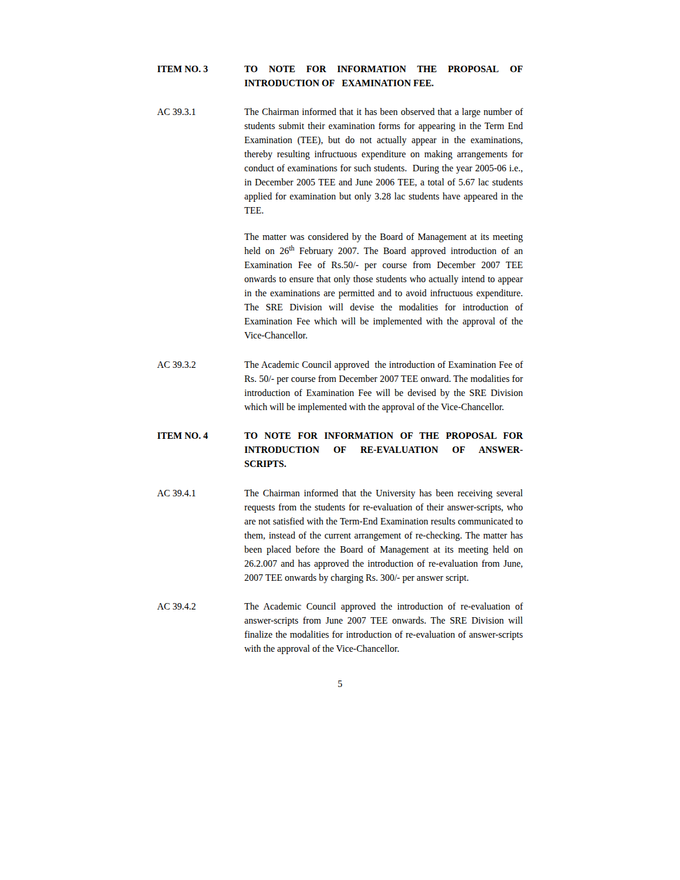ITEM NO. 3
TO NOTE FOR INFORMATION THE PROPOSAL OF INTRODUCTION OF EXAMINATION FEE.
AC 39.3.1
The Chairman informed that it has been observed that a large number of students submit their examination forms for appearing in the Term End Examination (TEE), but do not actually appear in the examinations, thereby resulting infructuous expenditure on making arrangements for conduct of examinations for such students. During the year 2005-06 i.e., in December 2005 TEE and June 2006 TEE, a total of 5.67 lac students applied for examination but only 3.28 lac students have appeared in the TEE.
The matter was considered by the Board of Management at its meeting held on 26th February 2007. The Board approved introduction of an Examination Fee of Rs.50/- per course from December 2007 TEE onwards to ensure that only those students who actually intend to appear in the examinations are permitted and to avoid infructuous expenditure. The SRE Division will devise the modalities for introduction of Examination Fee which will be implemented with the approval of the Vice-Chancellor.
AC 39.3.2
The Academic Council approved the introduction of Examination Fee of Rs. 50/- per course from December 2007 TEE onward. The modalities for introduction of Examination Fee will be devised by the SRE Division which will be implemented with the approval of the Vice-Chancellor.
ITEM NO. 4
TO NOTE FOR INFORMATION OF THE PROPOSAL FOR INTRODUCTION OF RE-EVALUATION OF ANSWER-SCRIPTS.
AC 39.4.1
The Chairman informed that the University has been receiving several requests from the students for re-evaluation of their answer-scripts, who are not satisfied with the Term-End Examination results communicated to them, instead of the current arrangement of re-checking. The matter has been placed before the Board of Management at its meeting held on 26.2.007 and has approved the introduction of re-evaluation from June, 2007 TEE onwards by charging Rs. 300/- per answer script.
AC 39.4.2
The Academic Council approved the introduction of re-evaluation of answer-scripts from June 2007 TEE onwards. The SRE Division will finalize the modalities for introduction of re-evaluation of answer-scripts with the approval of the Vice-Chancellor.
5